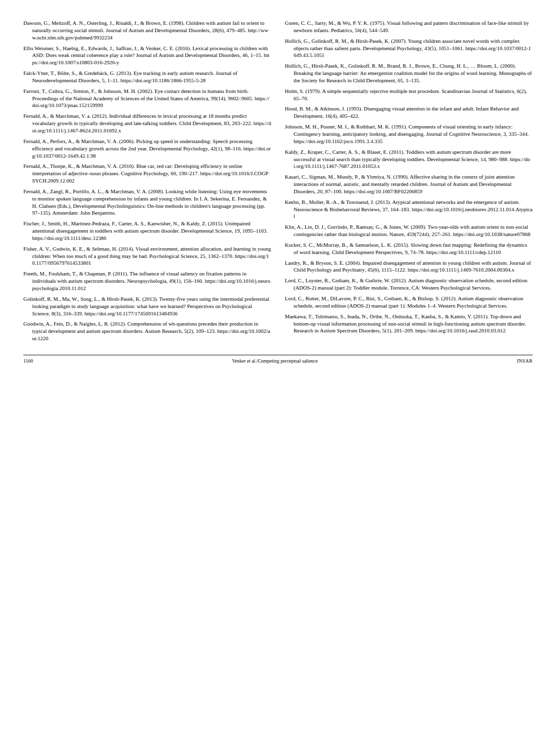Dawson, G., Meltzoff, A. N., Osterling, J., Rinaldi, J., & Brown, E. (1998). Children with autism fail to orient to naturally occurring social stimuli. Journal of Autism and Developmental Disorders, 28(6), 479–485. http://www.ncbi.nlm.nih.gov/pubmed/9932234
Ellis Weismer, S., Haebig, E., Edwards, J., Saffran, J., & Venker, C. E. (2016). Lexical processing in children with ASD: Does weak central coherence play a role? Journal of Autism and Developmental Disorders, 46, 1–15. https://doi.org/10.1007/s10803-016-2926-y
Falck-Ytter, T., Bölte, S., & Gredebäck, G. (2013). Eye tracking in early autism research. Journal of Neurodevelopmental Disorders, 5, 1–11. https://doi.org/10.1186/1866-1955-5-28
Farroni, T., Csibra, G., Simion, F., & Johnson, M. H. (2002). Eye contact detection in humans from birth. Proceedings of the National Academy of Sciences of the United States of America, 99(14), 9602–9605. https://doi.org/10.1073/pnas.152159999
Fernald, A., & Marchman, V. a. (2012). Individual differences in lexical processing at 18 months predict vocabulary growth in typically developing and late-talking toddlers. Child Development, 83, 203–222. https://doi.org/10.1111/j.1467-8624.2011.01692.x
Fernald, A., Perfors, A., & Marchman, V. A. (2006). Picking up speed in understanding: Speech processing efficiency and vocabulary growth across the 2nd year. Developmental Psychology, 42(1), 98–116. https://doi.org/10.1037/0012-1649.42.1.98
Fernald, A., Thorpe, K., & Marchman, V. A. (2010). Blue car, red car: Developing efficiency in online interpretation of adjective–noun phrases. Cognitive Psychology, 60, 190–217. https://doi.org/10.1016/J.COGPSYCH.2009.12.002
Fernald, A., Zangl, R., Portillo, A. L., & Marchman, V. A. (2008). Looking while listening: Using eye movements to monitor spoken language comprehension by infants and young children. In I. A. Sekerina, E. Fernandez, & H. Clahsen (Eds.), Developmental Psycholinguistics: On-line methods in children's language processing (pp. 97–135). Amsterdam: John Benjamins.
Fischer, J., Smith, H., Martinez-Pedraza, F., Carter, A. S., Kanwisher, N., & Kaldy, Z. (2015). Unimpaired attentional disengagement in toddlers with autism spectrum disorder. Developmental Science, 19, 1095–1103. https://doi.org/10.1111/desc.12386
Fisher, A. V., Godwin, K. E., & Seltman, H. (2014). Visual environment, attention allocation, and learning in young children: When too much of a good thing may be bad. Psychological Science, 25, 1362–1370. https://doi.org/10.1177/0956797614533801
Freeth, M., Foulsham, T., & Chapman, P. (2011). The influence of visual saliency on fixation patterns in individuals with autism spectrum disorders. Neuropsychologia, 49(1), 156–160. https://doi.org/10.1016/j.neuropsychologia.2010.11.012
Golinkoff, R. M., Ma, W., Song, L., & Hirsh-Pasek, K. (2013). Twenty-five years using the intermodal preferential looking paradigm to study language acquisition: what have we learned? Perspectives on Psychological Science, 8(3), 316–339. https://doi.org/10.1177/1745691613484936
Goodwin, A., Fein, D., & Naigles, L. R. (2012). Comprehension of wh-questions precedes their production in typical development and autism spectrum disorders. Autism Research, 5(2), 109–123. https://doi.org/10.1002/aur.1220
Goren, C. C., Sarty, M., & Wu, P. Y. K. (1975). Visual following and pattern discrimination of face-like stimuli by newborn infants. Pediatrics, 56(4), 544–549.
Hollich, G., Golinkoff, R. M., & Hirsh-Pasek, K. (2007). Young children associate novel words with complex objects rather than salient parts. Developmental Psychology, 43(5), 1051–1061. https://doi.org/10.1037/0012-1649.43.5.1051
Hollich, G., Hirsh-Pasek, K., Golinkoff, R. M., Brand, R. J., Brown, E., Chung, H. L., … Bloom, L. (2000). Breaking the language barrier: An emergentist coalition model for the origins of word learning. Monographs of the Society for Research in Child Development, 65, 1–135.
Holm, S. (1979). A simple sequentially rejective multiple test procedure. Scandinavian Journal of Statistics, 6(2), 65–70.
Hood, B. M., & Atkinson, J. (1993). Disengaging visual attention in the infant and adult. Infant Behavior and Development, 16(4), 405–422.
Johnson, M. H., Posner, M. I., & Rothbart, M. K. (1991). Components of visual orienting in early infancy: Contingency learning, anticipatory looking, and disengaging. Journal of Cognitive Neuroscience, 3, 335–344. https://doi.org/10.1162/jocn.1991.3.4.335
Kaldy, Z., Kraper, C., Carter, A. S., & Blaser, E. (2011). Toddlers with autism spectrum disorder are more successful at visual search than typically developing toddlers. Developmental Science, 14, 980–988. https://doi.org/10.1111/j.1467-7687.2011.01053.x
Kasari, C., Sigman, M., Mundy, P., & Yirmiya, N. (1990). Affective sharing in the context of joint attention interactions of normal, autistic, and mentally retarded children. Journal of Autism and Developmental Disorders, 20, 87–100. https://doi.org/10.1007/BF02206859
Keehn, B., Muller, R.-A., & Townsend, J. (2013). Atypical attentional networks and the emergence of autism. Neuroscience & Biobehavioral Reviews, 37, 164–183. https://doi.org/10.1016/j.neubiorev.2012.11.014.Atypical
Klin, A., Lin, D. J., Gorrindo, P., Ramsay, G., & Jones, W. (2009). Two-year-olds with autism orient to non-social contingencies rather than biological motion. Nature, 459(7244), 257–261. https://doi.org/10.1038/nature07868
Kucker, S. C., McMurray, B., & Samuelson, L. K. (2015). Slowing down fast mapping: Redefining the dynamics of word learning. Child Development Perspectives, 9, 74–78. https://doi.org/10.1111/cdep.12110
Landry, R., & Bryson, S. E. (2004). Impaired disengagement of attention in young children with autism. Journal of Child Psychology and Psychiatry, 45(6), 1115–1122. https://doi.org/10.1111/j.1469-7610.2004.00304.x
Lord, C., Luyster, R., Gotham, K., & Guthrie, W. (2012). Autism diagnostic observation schedule, second edition (ADOS-2) manual (part 2): Toddler module. Torrence, CA: Western Psychological Services.
Lord, C., Rutter, M., DiLavore, P. C., Risi, S., Gotham, K., & Bishop, S. (2012). Autism diagnostic observation schedule, second edition (ADOS-2) manual (part 1): Modules 1–4. Western Psychological Services.
Maekawa, T., Tobimatsu, S., Inada, N., Oribe, N., Onitsuka, T., Kanba, S., & Kamio, Y. (2011). Top-down and bottom-up visual information processing of non-social stimuli in high-functioning autism spectrum disorder. Research in Autism Spectrum Disorders, 5(1), 201–209. https://doi.org/10.1016/j.rasd.2010.03.012
1160 Venker et al./Competing perceptual salience INSAR